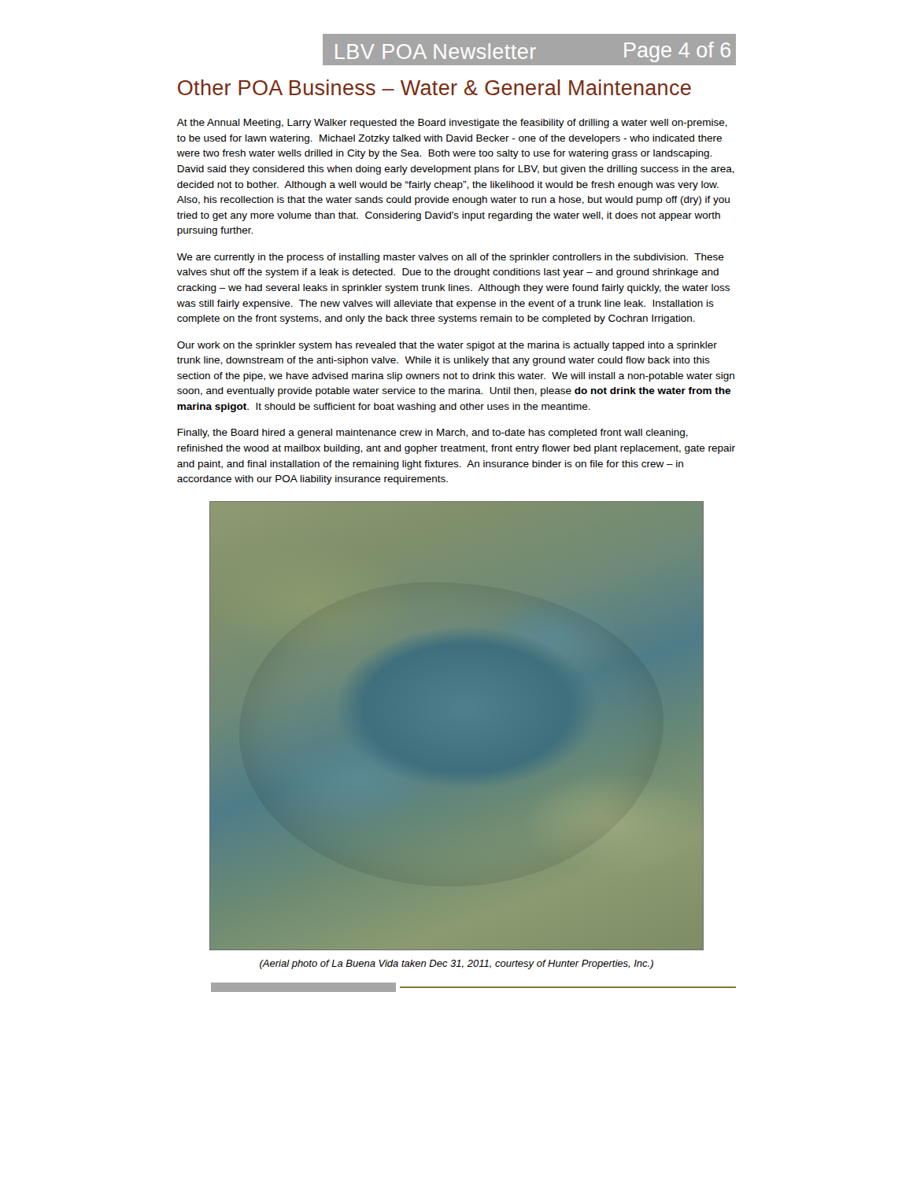LBV POA Newsletter
Page 4 of 6
Other POA Business – Water & General Maintenance
At the Annual Meeting, Larry Walker requested the Board investigate the feasibility of drilling a water well on-premise, to be used for lawn watering. Michael Zotzky talked with David Becker - one of the developers - who indicated there were two fresh water wells drilled in City by the Sea. Both were too salty to use for watering grass or landscaping. David said they considered this when doing early development plans for LBV, but given the drilling success in the area, decided not to bother. Although a well would be “fairly cheap”, the likelihood it would be fresh enough was very low. Also, his recollection is that the water sands could provide enough water to run a hose, but would pump off (dry) if you tried to get any more volume than that. Considering David's input regarding the water well, it does not appear worth pursuing further.
We are currently in the process of installing master valves on all of the sprinkler controllers in the subdivision. These valves shut off the system if a leak is detected. Due to the drought conditions last year – and ground shrinkage and cracking – we had several leaks in sprinkler system trunk lines. Although they were found fairly quickly, the water loss was still fairly expensive. The new valves will alleviate that expense in the event of a trunk line leak. Installation is complete on the front systems, and only the back three systems remain to be completed by Cochran Irrigation.
Our work on the sprinkler system has revealed that the water spigot at the marina is actually tapped into a sprinkler trunk line, downstream of the anti-siphon valve. While it is unlikely that any ground water could flow back into this section of the pipe, we have advised marina slip owners not to drink this water. We will install a non-potable water sign soon, and eventually provide potable water service to the marina. Until then, please do not drink the water from the marina spigot. It should be sufficient for boat washing and other uses in the meantime.
Finally, the Board hired a general maintenance crew in March, and to-date has completed front wall cleaning, refinished the wood at mailbox building, ant and gopher treatment, front entry flower bed plant replacement, gate repair and paint, and final installation of the remaining light fixtures. An insurance binder is on file for this crew – in accordance with our POA liability insurance requirements.
(Aerial photo of La Buena Vida taken Dec 31, 2011, courtesy of Hunter Properties, Inc.)